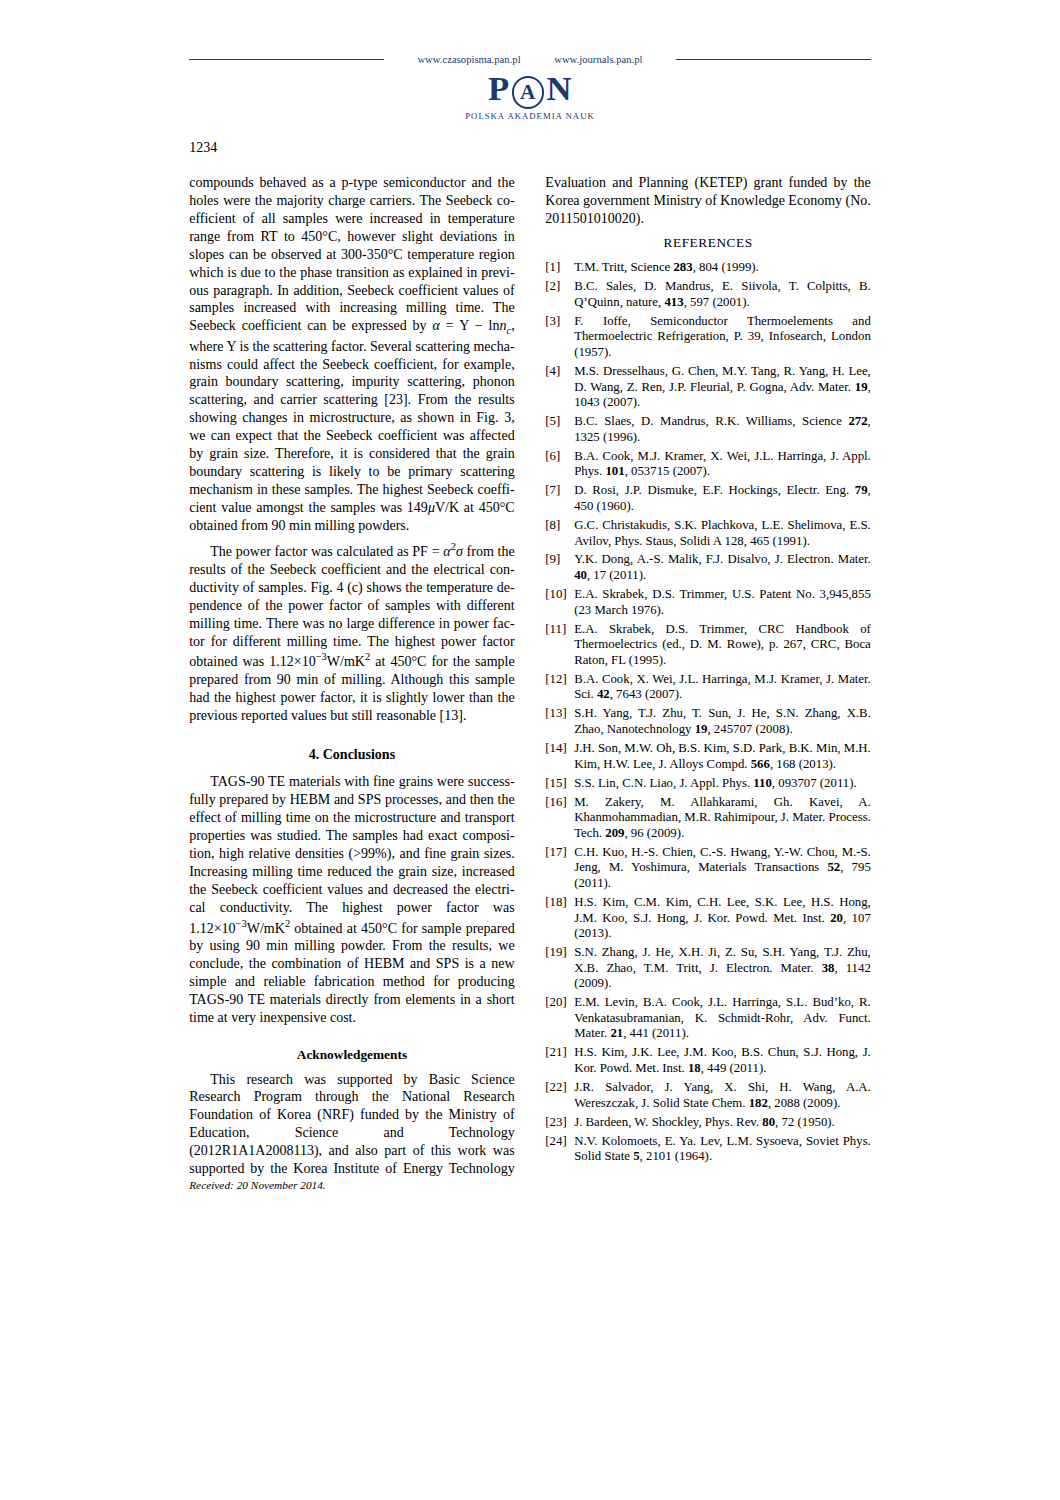www.czasopisma.pan.pl www.journals.pan.pl
PAN
POLSKA AKADEMIA NAUK
1234
compounds behaved as a p-type semiconductor and the holes were the majority charge carriers. The Seebeck coefficient of all samples were increased in temperature range from RT to 450°C, however slight deviations in slopes can be observed at 300-350°C temperature region which is due to the phase transition as explained in previous paragraph. In addition, Seebeck coefficient values of samples increased with increasing milling time. The Seebeck coefficient can be expressed by α = Y − lnnc, where Y is the scattering factor. Several scattering mechanisms could affect the Seebeck coefficient, for example, grain boundary scattering, impurity scattering, phonon scattering, and carrier scattering [23]. From the results showing changes in microstructure, as shown in Fig. 3, we can expect that the Seebeck coefficient was affected by grain size. Therefore, it is considered that the grain boundary scattering is likely to be primary scattering mechanism in these samples. The highest Seebeck coefficient value amongst the samples was 149μ V/K at 450°C obtained from 90 min milling powders.
The power factor was calculated as PF = α 2 σ from the results of the Seebeck coefficient and the electrical conductivity of samples. Fig. 4 (c) shows the temperature dependence of the power factor of samples with different milling time. There was no large difference in power factor for different milling time. The highest power factor obtained was 1.12×10−3 W/mK2 at 450°C for the sample prepared from 90 min of milling. Although this sample had the highest power factor, it is slightly lower than the previous reported values but still reasonable [13].
4. Conclusions
TAGS-90 TE materials with fine grains were successfully prepared by HEBM and SPS processes, and then the effect of milling time on the microstructure and transport properties was studied. The samples had exact composition, high relative densities (>99%), and fine grain sizes. Increasing milling time reduced the grain size, increased the Seebeck coefficient values and decreased the electrical conductivity. The highest power factor was 1.12×10−3 W/mK2 obtained at 450°C for sample prepared by using 90 min milling powder. From the results, we conclude, the combination of HEBM and SPS is a new simple and reliable fabrication method for producing TAGS-90 TE materials directly from elements in a short time at very inexpensive cost.
Acknowledgements
This research was supported by Basic Science Research Program through the National Research Foundation of Korea (NRF) funded by the Ministry of Education, Science and Technology (2012R1A1A2008113), and also part of this work was supported by the Korea Institute of Energy Technology Evaluation and Planning (KETEP) grant funded by the Korea government Ministry of Knowledge Economy (No. 2011501010020).
REFERENCES
[1] T.M. Tritt, Science 283, 804 (1999).
[2] B.C. Sales, D. Mandrus, E. Siivola, T. Colpitts, B. Q’Quinn, nature, 413, 597 (2001).
[3] F. Ioffe, Semiconductor Thermoelements and Thermoelectric Refrigeration, P. 39, Infosearch, London (1957).
[4] M.S. Dresselhaus, G. Chen, M.Y. Tang, R. Yang, H. Lee, D. Wang, Z. Ren, J.P. Fleurial, P. Gogna, Adv. Mater. 19, 1043 (2007).
[5] B.C. Slaes, D. Mandrus, R.K. Williams, Science 272, 1325 (1996).
[6] B.A. Cook, M.J. Kramer, X. Wei, J.L. Harringa, J. Appl. Phys. 101, 053715 (2007).
[7] D. Rosi, J.P. Dismuke, E.F. Hockings, Electr. Eng. 79, 450 (1960).
[8] G.C. Christakudis, S.K. Plachkova, L.E. Shelimova, E.S. Avilov, Phys. Staus, Solidi A 128, 465 (1991).
[9] Y.K. Dong, A.-S. Malik, F.J. Disalvo, J. Electron. Mater. 40, 17 (2011).
[10] E.A. Skrabek, D.S. Trimmer, U.S. Patent No. 3,945,855 (23 March 1976).
[11] E.A. Skrabek, D.S. Trimmer, CRC Handbook of Thermoelectrics (ed., D. M. Rowe), p. 267, CRC, Boca Raton, FL (1995).
[12] B.A. Cook, X. Wei, J.L. Harringa, M.J. Kramer, J. Mater. Sci. 42, 7643 (2007).
[13] S.H. Yang, T.J. Zhu, T. Sun, J. He, S.N. Zhang, X.B. Zhao, Nanotechnology 19, 245707 (2008).
[14] J.H. Son, M.W. Oh, B.S. Kim, S.D. Park, B.K. Min, M.H. Kim, H.W. Lee, J. Alloys Compd. 566, 168 (2013).
[15] S.S. Lin, C.N. Liao, J. Appl. Phys. 110, 093707 (2011).
[16] M. Zakery, M. Allahkarami, Gh. Kavei, A. Khanmohammadian, M.R. Rahimipour, J. Mater. Process. Tech. 209, 96 (2009).
[17] C.H. Kuo, H.-S. Chien, C.-S. Hwang, Y.-W. Chou, M.-S. Jeng, M. Yoshimura, Materials Transactions 52, 795 (2011).
[18] H.S. Kim, C.M. Kim, C.H. Lee, S.K. Lee, H.S. Hong, J.M. Koo, S.J. Hong, J. Kor. Powd. Met. Inst. 20, 107 (2013).
[19] S.N. Zhang, J. He, X.H. Ji, Z. Su, S.H. Yang, T.J. Zhu, X.B. Zhao, T.M. Tritt, J. Electron. Mater. 38, 1142 (2009).
[20] E.M. Levin, B.A. Cook, J.L. Harringa, S.L. Bud’ko, R. Venkatasubramanian, K. Schmidt-Rohr, Adv. Funct. Mater. 21, 441 (2011).
[21] H.S. Kim, J.K. Lee, J.M. Koo, B.S. Chun, S.J. Hong, J. Kor. Powd. Met. Inst. 18, 449 (2011).
[22] J.R. Salvador, J. Yang, X. Shi, H. Wang, A.A. Wereszczak, J. Solid State Chem. 182, 2088 (2009).
[23] J. Bardeen, W. Shockley, Phys. Rev. 80, 72 (1950).
[24] N.V. Kolomoets, E. Ya. Lev, L.M. Sysoeva, Soviet Phys. Solid State 5, 2101 (1964).
Received: 20 November 2014.